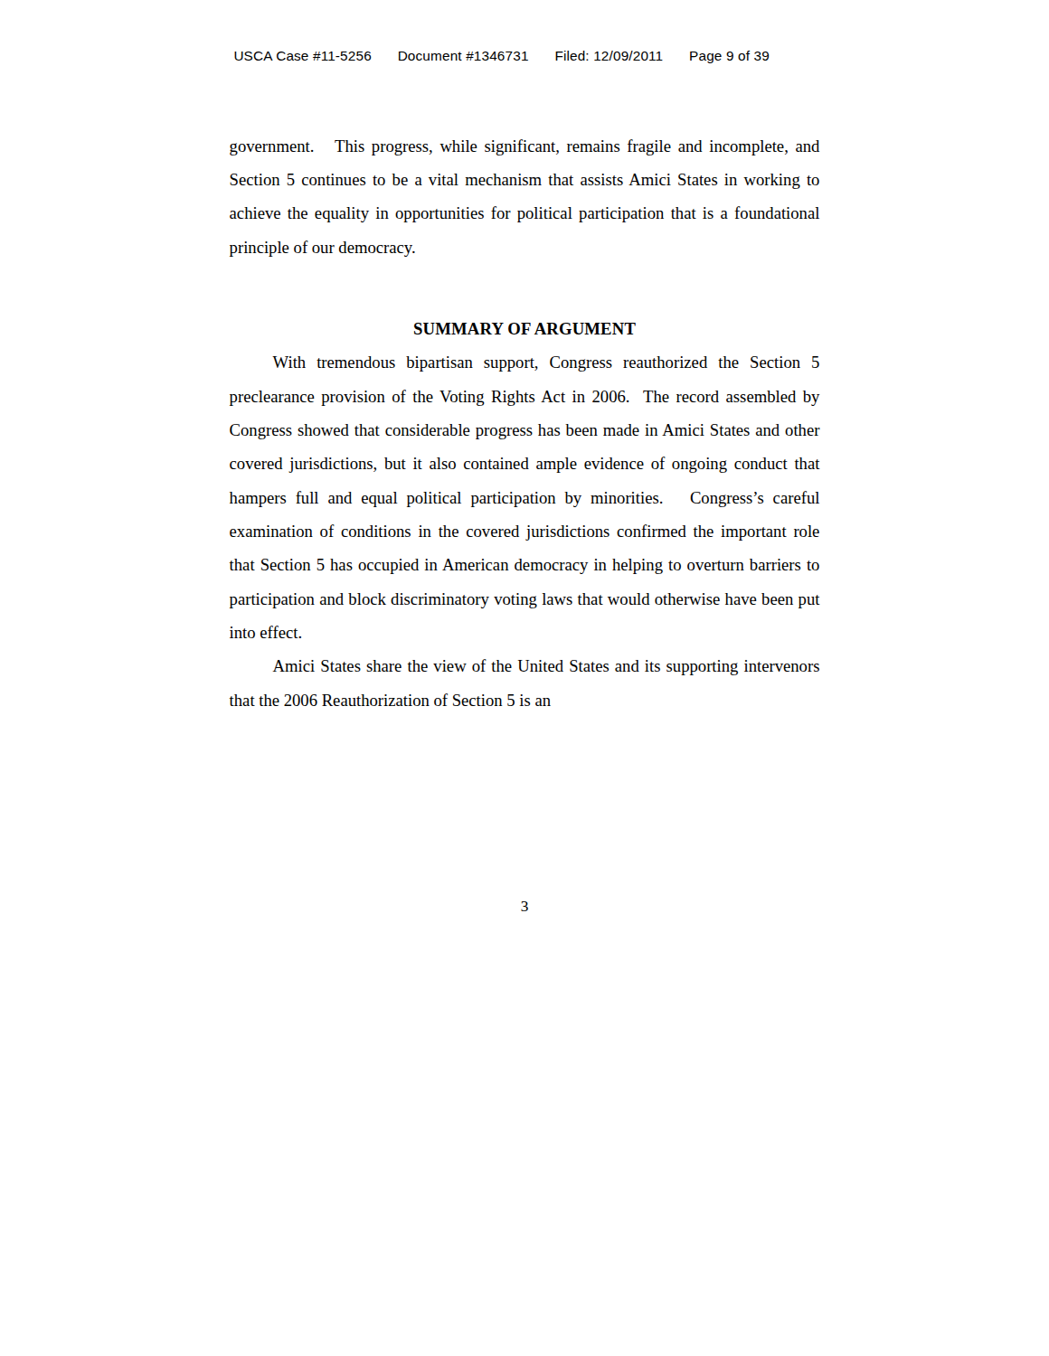USCA Case #11-5256 Document #1346731 Filed: 12/09/2011 Page 9 of 39
government. This progress, while significant, remains fragile and incomplete, and Section 5 continues to be a vital mechanism that assists Amici States in working to achieve the equality in opportunities for political participation that is a foundational principle of our democracy.
SUMMARY OF ARGUMENT
With tremendous bipartisan support, Congress reauthorized the Section 5 preclearance provision of the Voting Rights Act in 2006. The record assembled by Congress showed that considerable progress has been made in Amici States and other covered jurisdictions, but it also contained ample evidence of ongoing conduct that hampers full and equal political participation by minorities. Congress’s careful examination of conditions in the covered jurisdictions confirmed the important role that Section 5 has occupied in American democracy in helping to overturn barriers to participation and block discriminatory voting laws that would otherwise have been put into effect.
Amici States share the view of the United States and its supporting intervenors that the 2006 Reauthorization of Section 5 is an
3